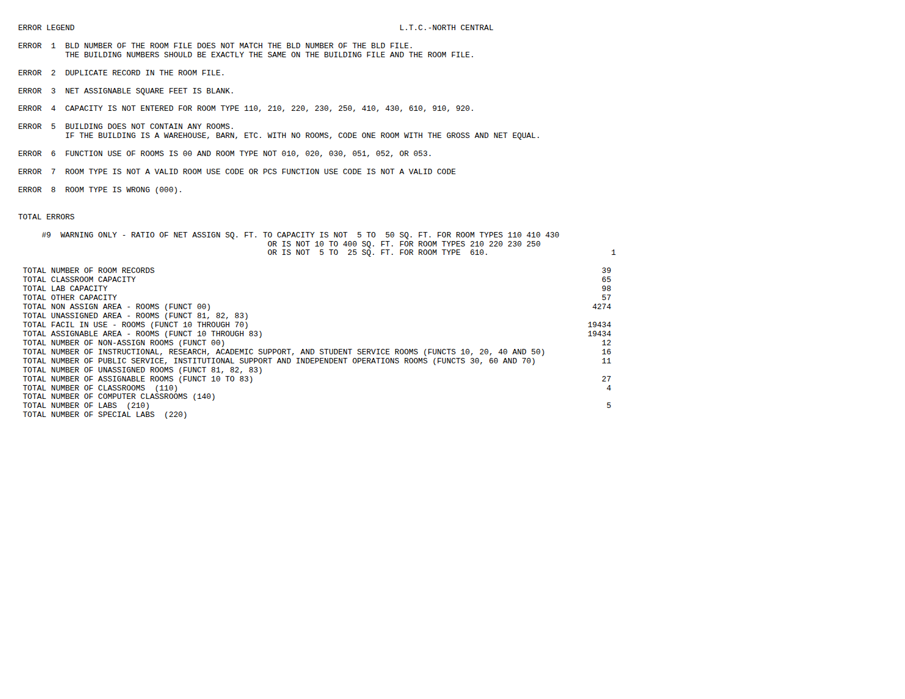ERROR LEGEND                                                                     L.T.C.-NORTH CENTRAL

ERROR  1  BLD NUMBER OF THE ROOM FILE DOES NOT MATCH THE BLD NUMBER OF THE BLD FILE.
          THE BUILDING NUMBERS SHOULD BE EXACTLY THE SAME ON THE BUILDING FILE AND THE ROOM FILE.

ERROR  2  DUPLICATE RECORD IN THE ROOM FILE.

ERROR  3  NET ASSIGNABLE SQUARE FEET IS BLANK.

ERROR  4  CAPACITY IS NOT ENTERED FOR ROOM TYPE 110, 210, 220, 230, 250, 410, 430, 610, 910, 920.

ERROR  5  BUILDING DOES NOT CONTAIN ANY ROOMS.
          IF THE BUILDING IS A WAREHOUSE, BARN, ETC. WITH NO ROOMS, CODE ONE ROOM WITH THE GROSS AND NET EQUAL.

ERROR  6  FUNCTION USE OF ROOMS IS 00 AND ROOM TYPE NOT 010, 020, 030, 051, 052, OR 053.

ERROR  7  ROOM TYPE IS NOT A VALID ROOM USE CODE OR PCS FUNCTION USE CODE IS NOT A VALID CODE

ERROR  8  ROOM TYPE IS WRONG (000).


TOTAL ERRORS

     #9  WARNING ONLY - RATIO OF NET ASSIGN SQ. FT. TO CAPACITY IS NOT  5 TO  50 SQ. FT. FOR ROOM TYPES 110 410 430
                                                     OR IS NOT 10 TO 400 SQ. FT. FOR ROOM TYPES 210 220 230 250
                                                     OR IS NOT  5 TO  25 SQ. FT. FOR ROOM TYPE  610.                          1

 TOTAL NUMBER OF ROOM RECORDS                                                                                               39
 TOTAL CLASSROOM CAPACITY                                                                                                   65
 TOTAL LAB CAPACITY                                                                                                         98
 TOTAL OTHER CAPACITY                                                                                                       57
 TOTAL NON ASSIGN AREA - ROOMS (FUNCT 00)                                                                                 4274
 TOTAL UNASSIGNED AREA - ROOMS (FUNCT 81, 82, 83)
 TOTAL FACIL IN USE - ROOMS (FUNCT 10 THROUGH 70)                                                                        19434
 TOTAL ASSIGNABLE AREA - ROOMS (FUNCT 10 THROUGH 83)                                                                     19434
 TOTAL NUMBER OF NON-ASSIGN ROOMS (FUNCT 00)                                                                                12
 TOTAL NUMBER OF INSTRUCTIONAL, RESEARCH, ACADEMIC SUPPORT, AND STUDENT SERVICE ROOMS (FUNCTS 10, 20, 40 AND 50)            16
 TOTAL NUMBER OF PUBLIC SERVICE, INSTITUTIONAL SUPPORT AND INDEPENDENT OPERATIONS ROOMS (FUNCTS 30, 60 AND 70)              11
 TOTAL NUMBER OF UNASSIGNED ROOMS (FUNCT 81, 82, 83)
 TOTAL NUMBER OF ASSIGNABLE ROOMS (FUNCT 10 TO 83)                                                                          27
 TOTAL NUMBER OF CLASSROOMS  (110)                                                                                           4
 TOTAL NUMBER OF COMPUTER CLASSROOMS (140)
 TOTAL NUMBER OF LABS  (210)                                                                                                 5
 TOTAL NUMBER OF SPECIAL LABS  (220)